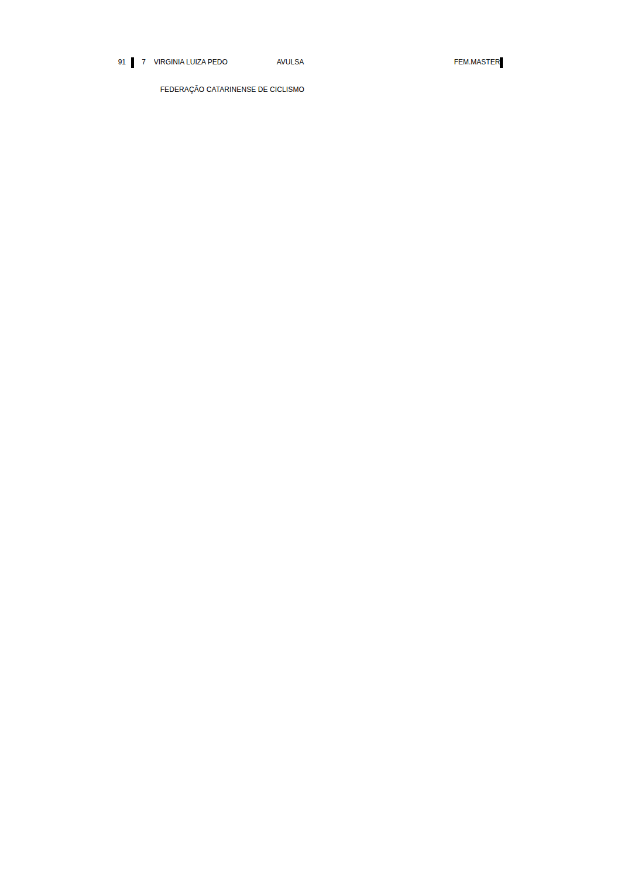| 91 | | 7 | VIRGINIA LUIZA PEDO | AVULSA | FEM.MASTER | |
FEDERAÇÃO CATARINENSE DE CICLISMO